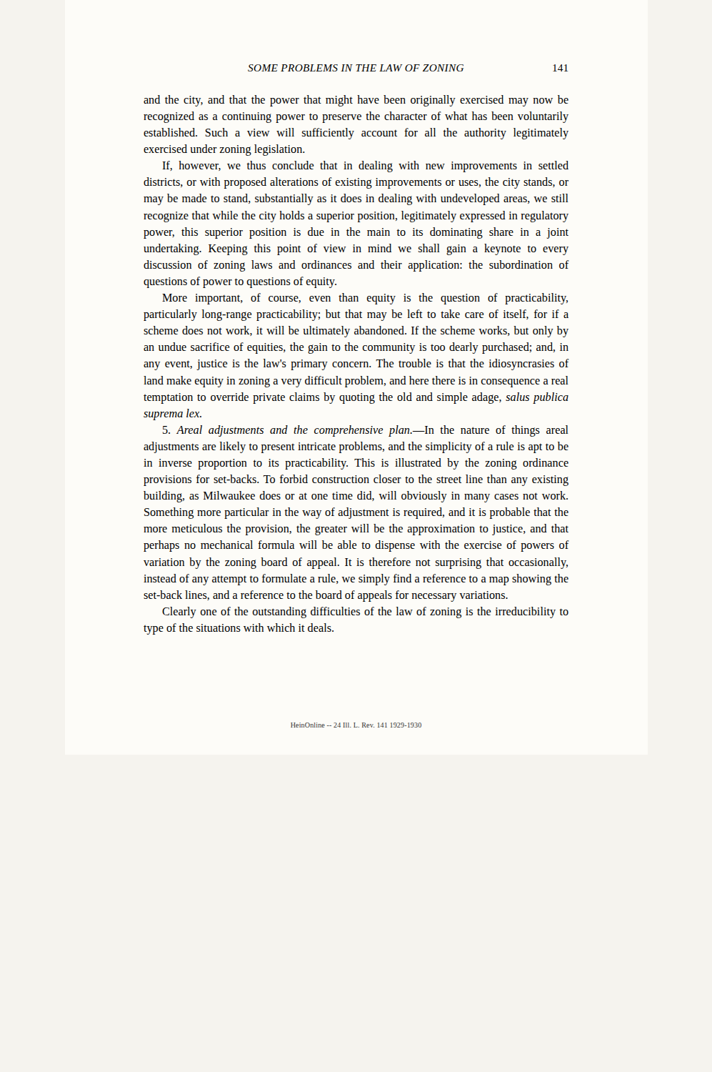SOME PROBLEMS IN THE LAW OF ZONING 141
and the city, and that the power that might have been originally exercised may now be recognized as a continuing power to preserve the character of what has been voluntarily established. Such a view will sufficiently account for all the authority legitimately exercised under zoning legislation.
If, however, we thus conclude that in dealing with new improvements in settled districts, or with proposed alterations of existing improvements or uses, the city stands, or may be made to stand, substantially as it does in dealing with undeveloped areas, we still recognize that while the city holds a superior position, legitimately expressed in regulatory power, this superior position is due in the main to its dominating share in a joint undertaking. Keeping this point of view in mind we shall gain a keynote to every discussion of zoning laws and ordinances and their application: the subordination of questions of power to questions of equity.
More important, of course, even than equity is the question of practicability, particularly long-range practicability; but that may be left to take care of itself, for if a scheme does not work, it will be ultimately abandoned. If the scheme works, but only by an undue sacrifice of equities, the gain to the community is too dearly purchased; and, in any event, justice is the law's primary concern. The trouble is that the idiosyncrasies of land make equity in zoning a very difficult problem, and here there is in consequence a real temptation to override private claims by quoting the old and simple adage, salus publica suprema lex.
5. Areal adjustments and the comprehensive plan.—In the nature of things areal adjustments are likely to present intricate problems, and the simplicity of a rule is apt to be in inverse proportion to its practicability. This is illustrated by the zoning ordinance provisions for set-backs. To forbid construction closer to the street line than any existing building, as Milwaukee does or at one time did, will obviously in many cases not work. Something more particular in the way of adjustment is required, and it is probable that the more meticulous the provision, the greater will be the approximation to justice, and that perhaps no mechanical formula will be able to dispense with the exercise of powers of variation by the zoning board of appeal. It is therefore not surprising that occasionally, instead of any attempt to formulate a rule, we simply find a reference to a map showing the set-back lines, and a reference to the board of appeals for necessary variations.
Clearly one of the outstanding difficulties of the law of zoning is the irreducibility to type of the situations with which it deals.
HeinOnline -- 24 Ill. L. Rev. 141 1929-1930